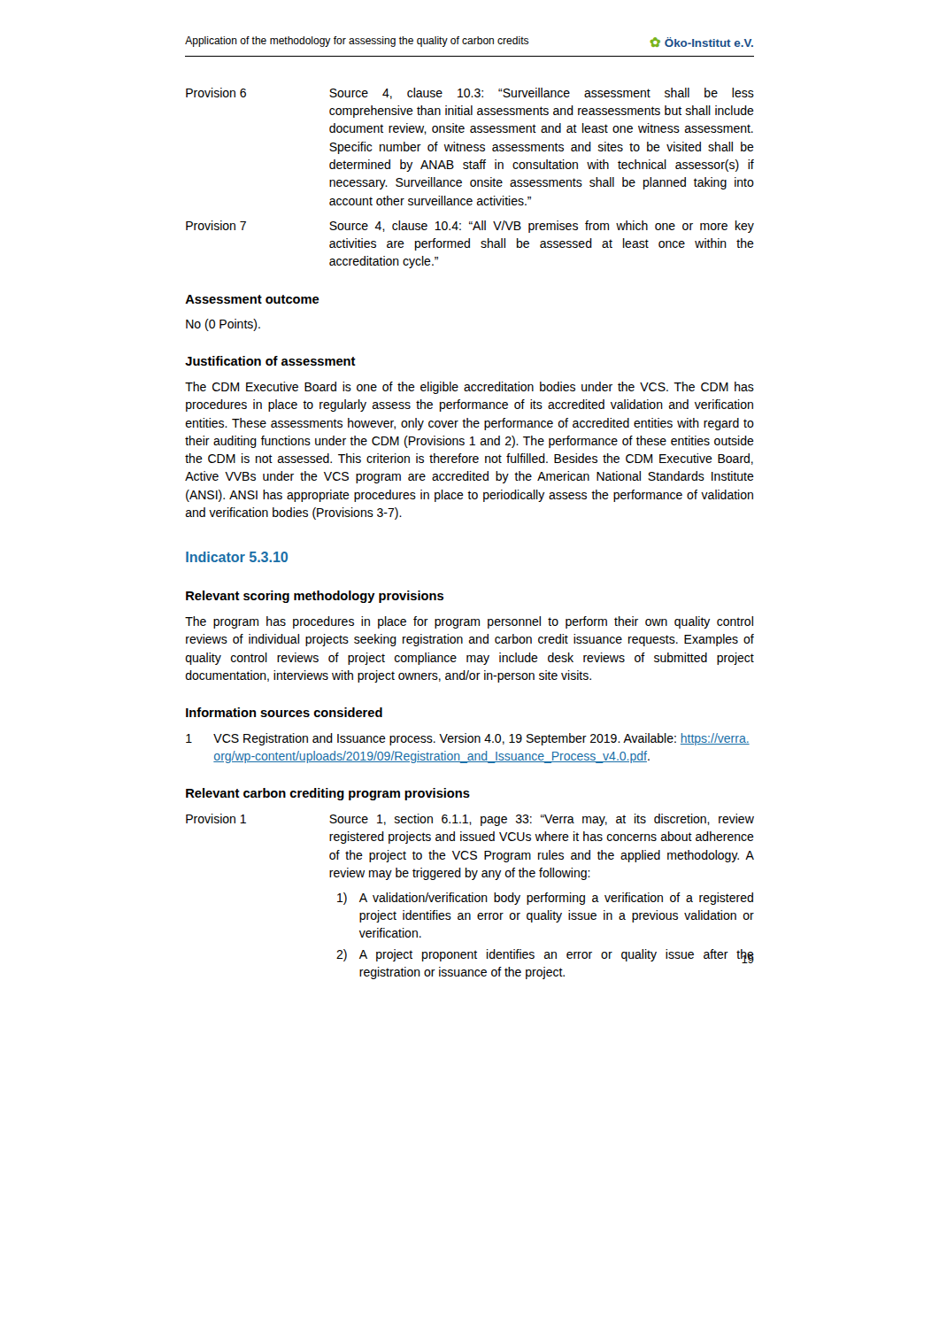Application of the methodology for assessing the quality of carbon credits
✿ Öko-Institut e.V.
Provision 6
Source 4, clause 10.3: “Surveillance assessment shall be less comprehensive than initial assessments and reassessments but shall include document review, onsite assessment and at least one witness assessment. Specific number of witness assessments and sites to be visited shall be determined by ANAB staff in consultation with technical assessor(s) if necessary. Surveillance onsite assessments shall be planned taking into account other surveillance activities.”
Provision 7
Source 4, clause 10.4: “All V/VB premises from which one or more key activities are performed shall be assessed at least once within the accreditation cycle.”
Assessment outcome
No (0 Points).
Justification of assessment
The CDM Executive Board is one of the eligible accreditation bodies under the VCS. The CDM has procedures in place to regularly assess the performance of its accredited validation and verification entities. These assessments however, only cover the performance of accredited entities with regard to their auditing functions under the CDM (Provisions 1 and 2). The performance of these entities outside the CDM is not assessed. This criterion is therefore not fulfilled. Besides the CDM Executive Board, Active VVBs under the VCS program are accredited by the American National Standards Institute (ANSI). ANSI has appropriate procedures in place to periodically assess the performance of validation and verification bodies (Provisions 3-7).
Indicator 5.3.10
Relevant scoring methodology provisions
The program has procedures in place for program personnel to perform their own quality control reviews of individual projects seeking registration and carbon credit issuance requests. Examples of quality control reviews of project compliance may include desk reviews of submitted project documentation, interviews with project owners, and/or in-person site visits.
Information sources considered
1
VCS Registration and Issuance process. Version 4.0, 19 September 2019. Available: https://verra.org/wp-content/uploads/2019/09/Registration_and_Issuance_Process_v4.0.pdf.
Relevant carbon crediting program provisions
Provision 1
Source 1, section 6.1.1, page 33: “Verra may, at its discretion, review registered projects and issued VCUs where it has concerns about adherence of the project to the VCS Program rules and the applied methodology. A review may be triggered by any of the following:
1) A validation/verification body performing a verification of a registered project identifies an error or quality issue in a previous validation or verification.
2) A project proponent identifies an error or quality issue after the registration or issuance of the project.
19